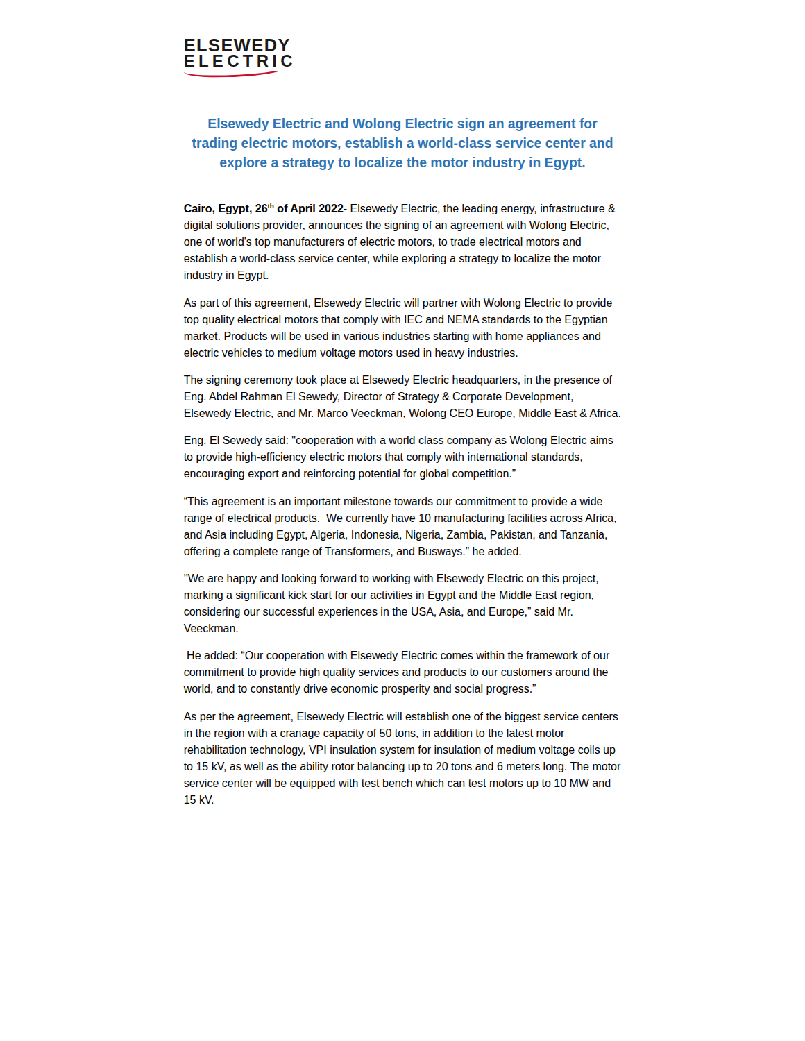ELSEWEDY ELECTRIC
Elsewedy Electric and Wolong Electric sign an agreement for trading electric motors, establish a world-class service center and explore a strategy to localize the motor industry in Egypt.
Cairo, Egypt, 26th of April 2022- Elsewedy Electric, the leading energy, infrastructure & digital solutions provider, announces the signing of an agreement with Wolong Electric, one of world's top manufacturers of electric motors, to trade electrical motors and establish a world-class service center, while exploring a strategy to localize the motor industry in Egypt.
As part of this agreement, Elsewedy Electric will partner with Wolong Electric to provide top quality electrical motors that comply with IEC and NEMA standards to the Egyptian market. Products will be used in various industries starting with home appliances and electric vehicles to medium voltage motors used in heavy industries.
The signing ceremony took place at Elsewedy Electric headquarters, in the presence of Eng. Abdel Rahman El Sewedy, Director of Strategy & Corporate Development, Elsewedy Electric, and Mr. Marco Veeckman, Wolong CEO Europe, Middle East & Africa.
Eng. El Sewedy said: "cooperation with a world class company as Wolong Electric aims to provide high-efficiency electric motors that comply with international standards, encouraging export and reinforcing potential for global competition.”
“This agreement is an important milestone towards our commitment to provide a wide range of electrical products. We currently have 10 manufacturing facilities across Africa, and Asia including Egypt, Algeria, Indonesia, Nigeria, Zambia, Pakistan, and Tanzania, offering a complete range of Transformers, and Busways.” he added.
''We are happy and looking forward to working with Elsewedy Electric on this project, marking a significant kick start for our activities in Egypt and the Middle East region, considering our successful experiences in the USA, Asia, and Europe,” said Mr. Veeckman.
He added: “Our cooperation with Elsewedy Electric comes within the framework of our commitment to provide high quality services and products to our customers around the world, and to constantly drive economic prosperity and social progress.”
As per the agreement, Elsewedy Electric will establish one of the biggest service centers in the region with a cranage capacity of 50 tons, in addition to the latest motor rehabilitation technology, VPI insulation system for insulation of medium voltage coils up to 15 kV, as well as the ability rotor balancing up to 20 tons and 6 meters long. The motor service center will be equipped with test bench which can test motors up to 10 MW and 15 kV.